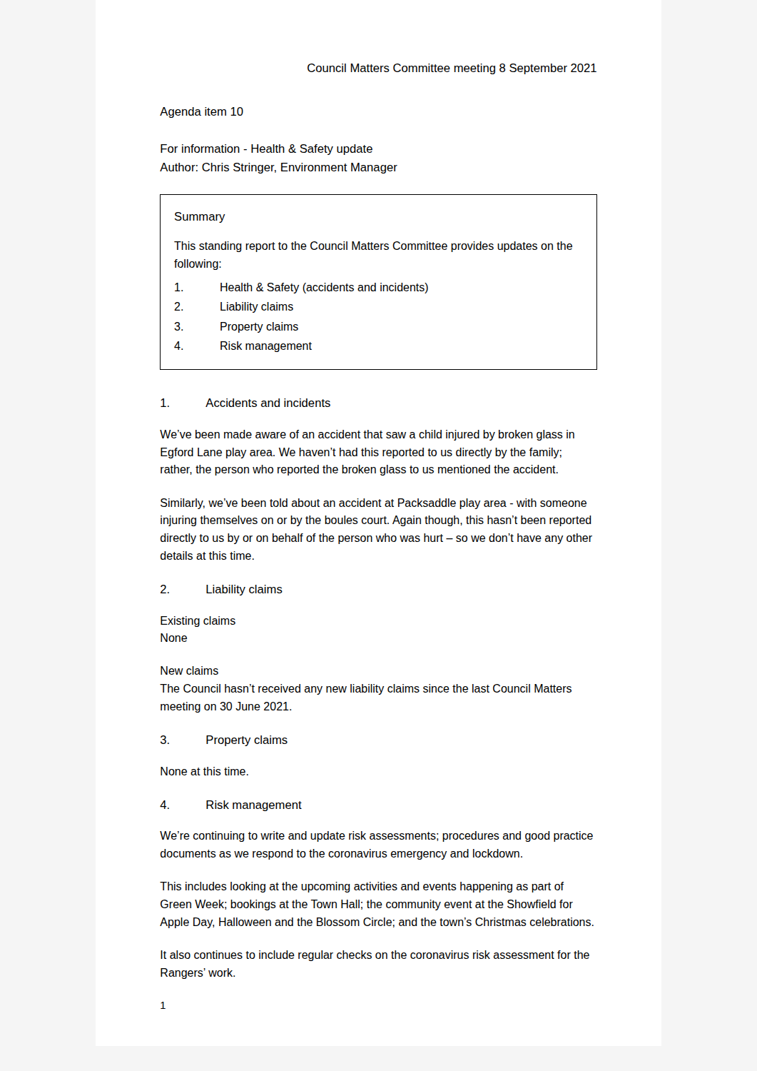Council Matters Committee meeting 8 September 2021
Agenda item 10
For information - Health & Safety update
Author: Chris Stringer, Environment Manager
Summary
This standing report to the Council Matters Committee provides updates on the following:
Health & Safety (accidents and incidents)
Liability claims
Property claims
Risk management
1. Accidents and incidents
We’ve been made aware of an accident that saw a child injured by broken glass in Egford Lane play area. We haven’t had this reported to us directly by the family; rather, the person who reported the broken glass to us mentioned the accident.
Similarly, we’ve been told about an accident at Packsaddle play area - with someone injuring themselves on or by the boules court. Again though, this hasn’t been reported directly to us by or on behalf of the person who was hurt – so we don’t have any other details at this time.
2. Liability claims
Existing claims
None
New claims
The Council hasn’t received any new liability claims since the last Council Matters meeting on 30 June 2021.
3. Property claims
None at this time.
4. Risk management
We’re continuing to write and update risk assessments; procedures and good practice documents as we respond to the coronavirus emergency and lockdown.
This includes looking at the upcoming activities and events happening as part of Green Week; bookings at the Town Hall; the community event at the Showfield for Apple Day, Halloween and the Blossom Circle; and the town’s Christmas celebrations.
It also continues to include regular checks on the coronavirus risk assessment for the Rangers’ work.
1